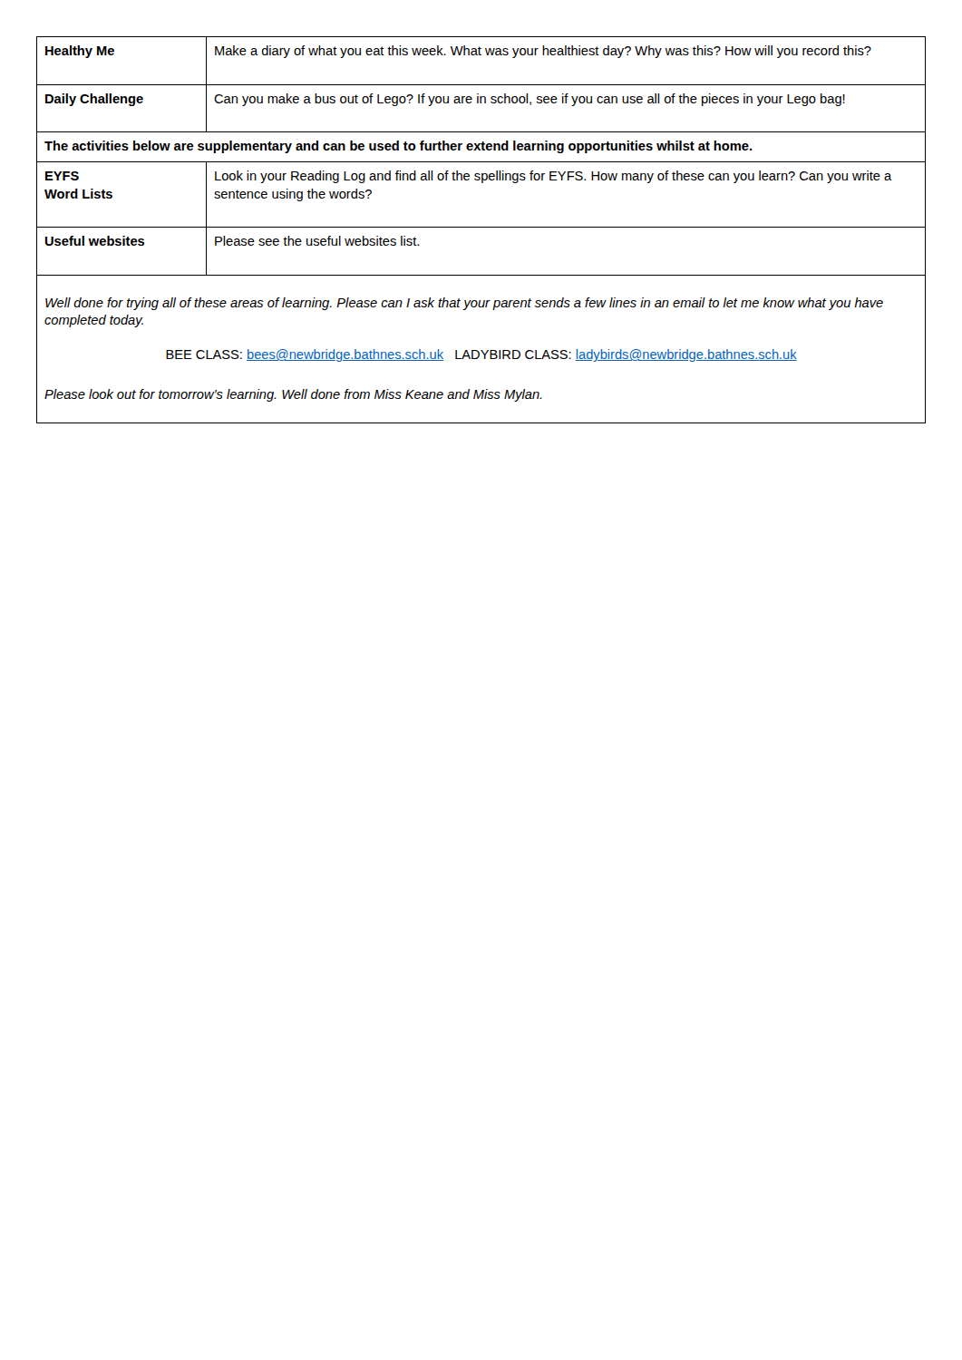| Healthy Me | Make a diary of what you eat this week. What was your healthiest day? Why was this? How will you record this? |
| Daily Challenge | Can you make a bus out of Lego? If you are in school, see if you can use all of the pieces in your Lego bag! |
| The activities below are supplementary and can be used to further extend learning opportunities whilst at home. |
| EYFS Word Lists | Look in your Reading Log and find all of the spellings for EYFS. How many of these can you learn? Can you write a sentence using the words? |
| Useful websites | Please see the useful websites list. |
| Well done for trying all of these areas of learning. Please can I ask that your parent sends a few lines in an email to let me know what you have completed today. BEE CLASS: bees@newbridge.bathnes.sch.uk LADYBIRD CLASS: ladybirds@newbridge.bathnes.sch.uk Please look out for tomorrow’s learning. Well done from Miss Keane and Miss Mylan. |